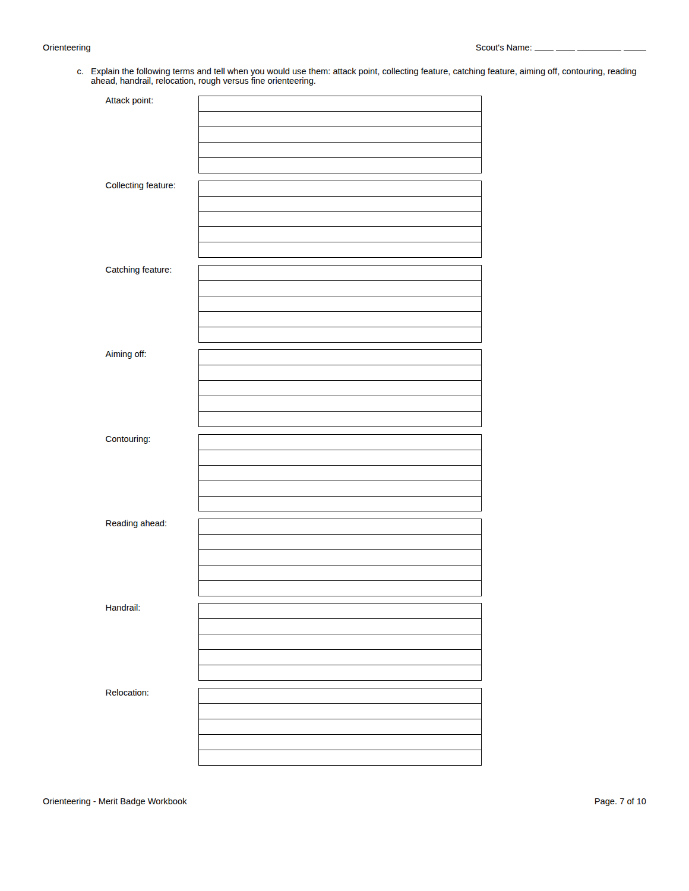Orienteering
Scout's Name:
c.
Explain the following terms and tell when you would use them: attack point, collecting feature, catching feature, aiming off, contouring, reading ahead, handrail, relocation, rough versus fine orienteering.
| Attack point: | |
| Collecting feature: | |
| Catching feature: | |
| Aiming off: | |
| Contouring: | |
| Reading ahead: | |
| Handrail: | |
| Relocation: | |
Orienteering - Merit Badge Workbook
Page. 7 of 10